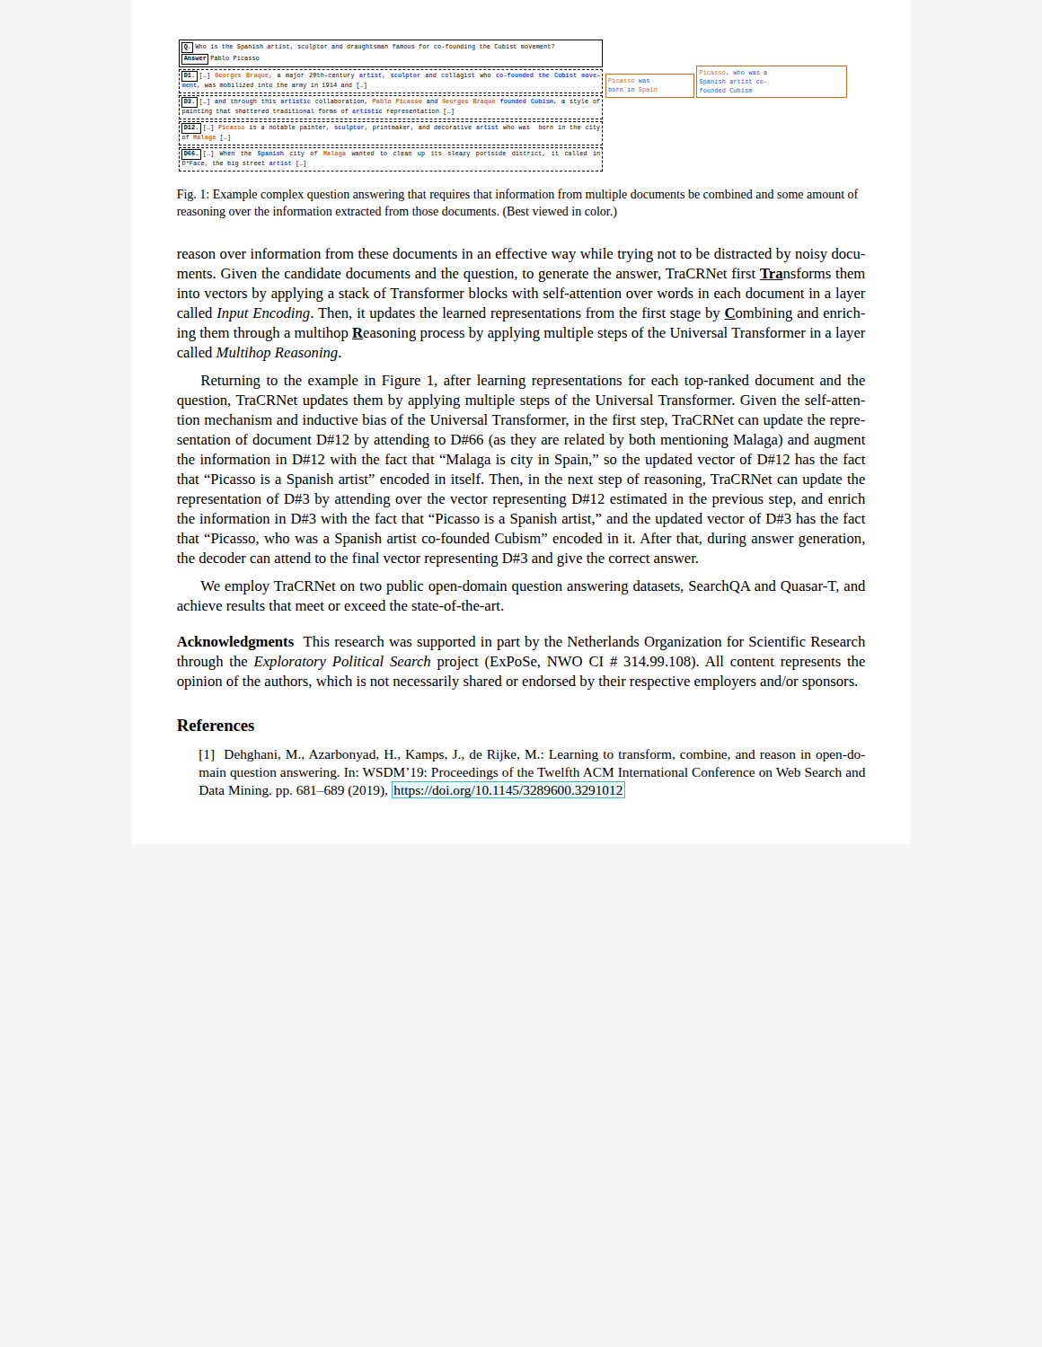Q. Who is the Spanish artist, sculptor and draughtsman famous for co-founding the Cubist movement?
Answer Pablo Picasso
D1.[…] Georges Braque, a major 20th-century artist, sculptor and collagist who co-founded the Cubist movement, was mobilized into the army in 1914 and […]
D3.[…] and through this artistic collaboration, Pablo Picasso and Georges Braque founded Cubism, a style of painting that shattered traditional forms of artistic representation […]
D12.[…] Picasso is a notable painter, sculptor, printmaker, and decorative artist who was born in the city of Málaga […]
D66.[…] When the Spanish city of Malaga wanted to clean up its sleazy portside district, it called in D*Face, the big street artist […]
Picasso was
born in Spain
Picasso, who was a
Spanish artist co-
founded Cubism
Fig. 1: Example complex question answering that requires that information from multiple documents be combined and some amount of reasoning over the information extracted from those documents. (Best viewed in color.)
reason over information from these documents in an effective way while trying not to be distracted by noisy documents. Given the candidate documents and the question, to generate the answer, TraCRNet first Transforms them into vectors by applying a stack of Transformer blocks with self-attention over words in each document in a layer called Input Encoding. Then, it updates the learned representations from the first stage by Combining and enriching them through a multihop Reasoning process by applying multiple steps of the Universal Transformer in a layer called Multihop Reasoning.
Returning to the example in Figure 1, after learning representations for each top-ranked document and the question, TraCRNet updates them by applying multiple steps of the Universal Transformer. Given the self-attention mechanism and inductive bias of the Universal Transformer, in the first step, TraCRNet can update the representation of document D#12 by attending to D#66 (as they are related by both mentioning Malaga) and augment the information in D#12 with the fact that “Malaga is city in Spain,” so the updated vector of D#12 has the fact that “Picasso is a Spanish artist” encoded in itself. Then, in the next step of reasoning, TraCRNet can update the representation of D#3 by attending over the vector representing D#12 estimated in the previous step, and enrich the information in D#3 with the fact that “Picasso is a Spanish artist,” and the updated vector of D#3 has the fact that “Picasso, who was a Spanish artist co-founded Cubism” encoded in it. After that, during answer generation, the decoder can attend to the final vector representing D#3 and give the correct answer.
We employ TraCRNet on two public open-domain question answering datasets, SearchQA and Quasar-T, and achieve results that meet or exceed the state-of-the-art.
Acknowledgments
This research was supported in part by the Netherlands Organization for Scientific Research through the Exploratory Political Search project (ExPoSe, NWO CI # 314.99.108). All content represents the opinion of the authors, which is not necessarily shared or endorsed by their respective employers and/or sponsors.
References
[1] Dehghani, M., Azarbonyad, H., Kamps, J., de Rijke, M.: Learning to transform, combine, and reason in open-domain question answering. In: WSDM’19: Proceedings of the Twelfth ACM International Conference on Web Search and Data Mining. pp. 681–689 (2019), https://doi.org/10.1145/3289600.3291012